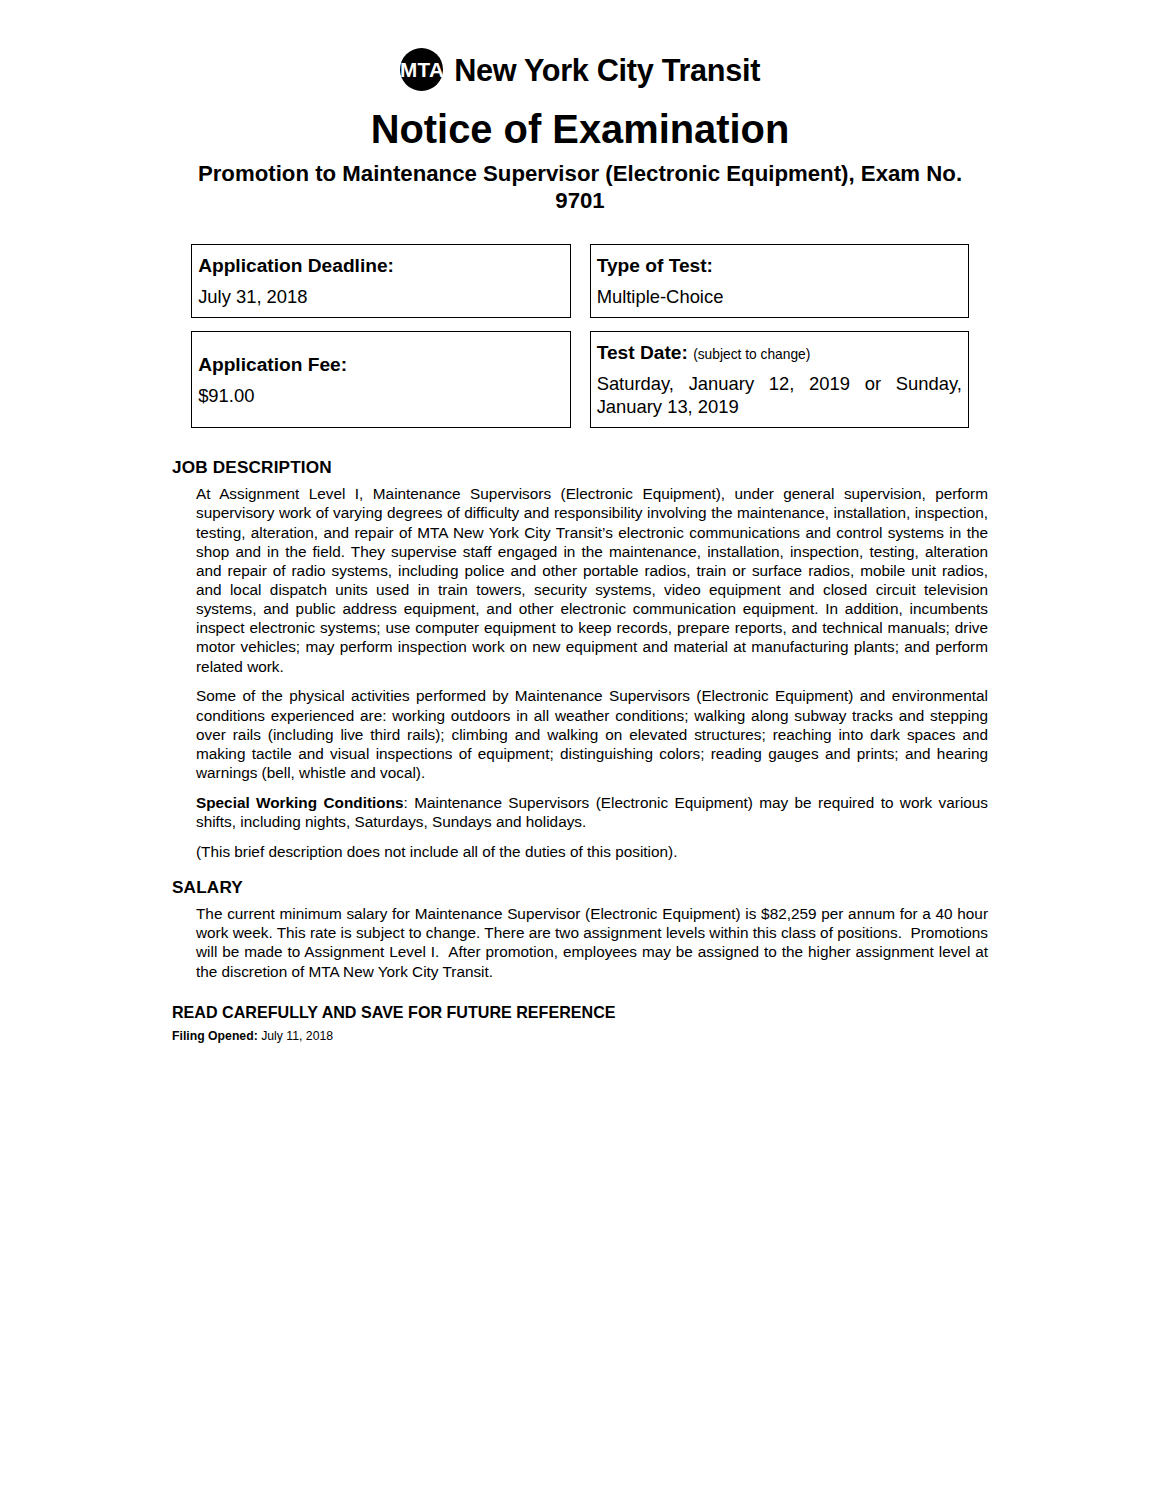MTA New York City Transit
Notice of Examination
Promotion to Maintenance Supervisor (Electronic Equipment), Exam No. 9701
| Application Deadline: July 31, 2018 | Type of Test: Multiple-Choice |
| Application Fee: $91.00 | Test Date: (subject to change) Saturday, January 12, 2019 or Sunday, January 13, 2019 |
JOB DESCRIPTION
At Assignment Level I, Maintenance Supervisors (Electronic Equipment), under general supervision, perform supervisory work of varying degrees of difficulty and responsibility involving the maintenance, installation, inspection, testing, alteration, and repair of MTA New York City Transit’s electronic communications and control systems in the shop and in the field. They supervise staff engaged in the maintenance, installation, inspection, testing, alteration and repair of radio systems, including police and other portable radios, train or surface radios, mobile unit radios, and local dispatch units used in train towers, security systems, video equipment and closed circuit television systems, and public address equipment, and other electronic communication equipment. In addition, incumbents inspect electronic systems; use computer equipment to keep records, prepare reports, and technical manuals; drive motor vehicles; may perform inspection work on new equipment and material at manufacturing plants; and perform related work.
Some of the physical activities performed by Maintenance Supervisors (Electronic Equipment) and environmental conditions experienced are: working outdoors in all weather conditions; walking along subway tracks and stepping over rails (including live third rails); climbing and walking on elevated structures; reaching into dark spaces and making tactile and visual inspections of equipment; distinguishing colors; reading gauges and prints; and hearing warnings (bell, whistle and vocal).
Special Working Conditions: Maintenance Supervisors (Electronic Equipment) may be required to work various shifts, including nights, Saturdays, Sundays and holidays.
(This brief description does not include all of the duties of this position).
SALARY
The current minimum salary for Maintenance Supervisor (Electronic Equipment) is $82,259 per annum for a 40 hour work week. This rate is subject to change. There are two assignment levels within this class of positions. Promotions will be made to Assignment Level I. After promotion, employees may be assigned to the higher assignment level at the discretion of MTA New York City Transit.
READ CAREFULLY AND SAVE FOR FUTURE REFERENCE
Filing Opened: July 11, 2018